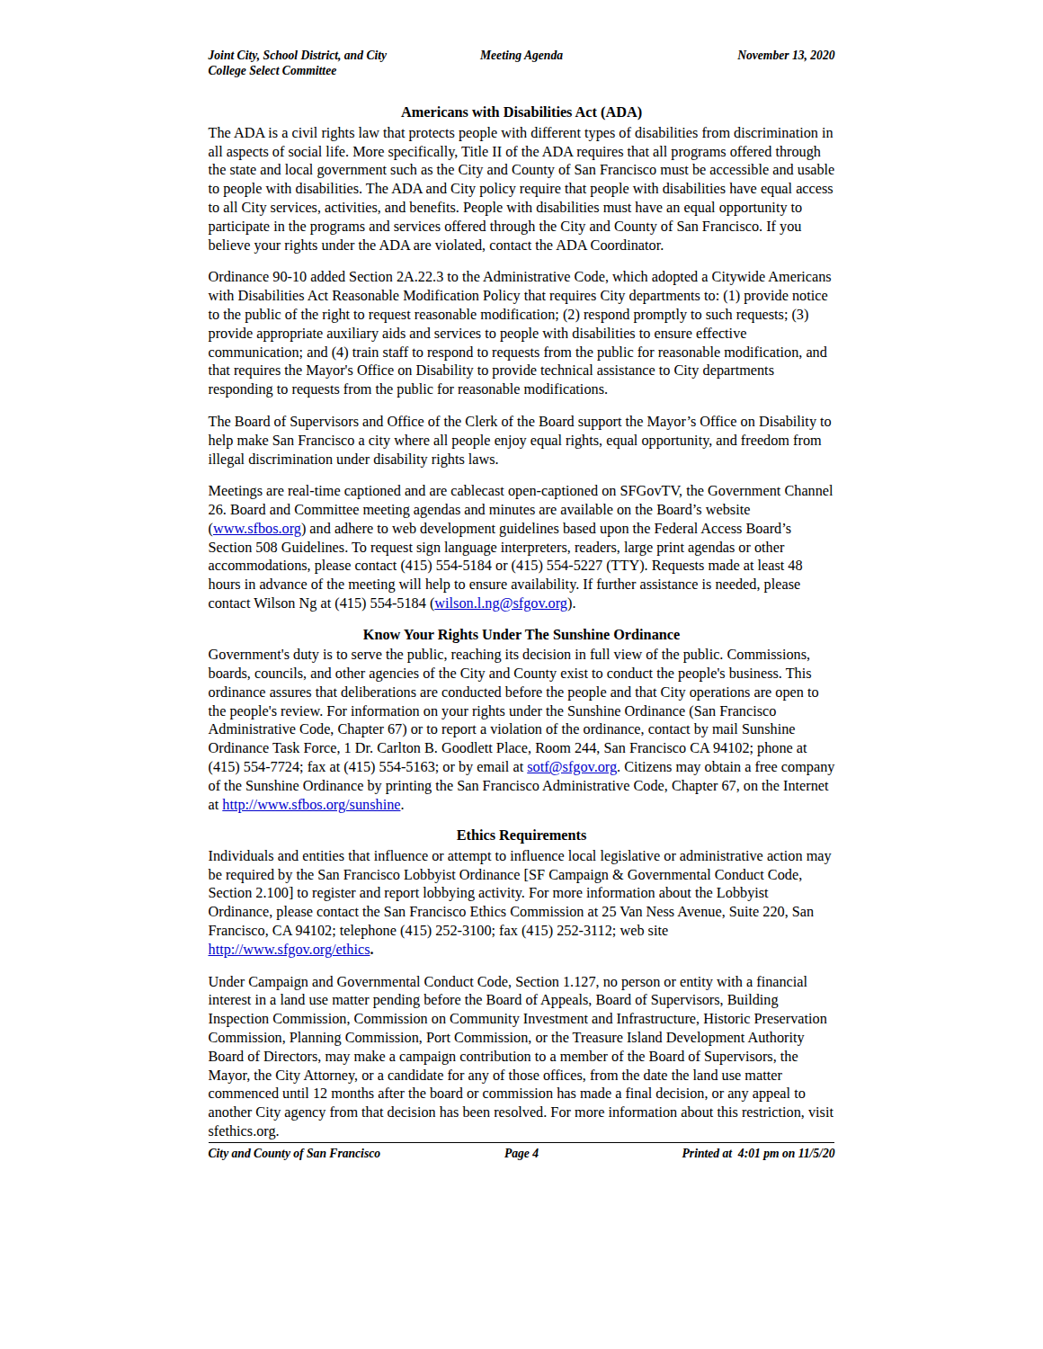| Joint City, School District, and City College Select Committee | Meeting Agenda | November 13, 2020 |
Americans with Disabilities Act (ADA)
The ADA is a civil rights law that protects people with different types of disabilities from discrimination in all aspects of social life. More specifically, Title II of the ADA requires that all programs offered through the state and local government such as the City and County of San Francisco must be accessible and usable to people with disabilities. The ADA and City policy require that people with disabilities have equal access to all City services, activities, and benefits. People with disabilities must have an equal opportunity to participate in the programs and services offered through the City and County of San Francisco. If you believe your rights under the ADA are violated, contact the ADA Coordinator.
Ordinance 90-10 added Section 2A.22.3 to the Administrative Code, which adopted a Citywide Americans with Disabilities Act Reasonable Modification Policy that requires City departments to: (1) provide notice to the public of the right to request reasonable modification; (2) respond promptly to such requests; (3) provide appropriate auxiliary aids and services to people with disabilities to ensure effective communication; and (4) train staff to respond to requests from the public for reasonable modification, and that requires the Mayor's Office on Disability to provide technical assistance to City departments responding to requests from the public for reasonable modifications.
The Board of Supervisors and Office of the Clerk of the Board support the Mayor’s Office on Disability to help make San Francisco a city where all people enjoy equal rights, equal opportunity, and freedom from illegal discrimination under disability rights laws.
Meetings are real-time captioned and are cablecast open-captioned on SFGovTV, the Government Channel 26. Board and Committee meeting agendas and minutes are available on the Board’s website (www.sfbos.org) and adhere to web development guidelines based upon the Federal Access Board’s Section 508 Guidelines. To request sign language interpreters, readers, large print agendas or other accommodations, please contact (415) 554-5184 or (415) 554-5227 (TTY). Requests made at least 48 hours in advance of the meeting will help to ensure availability. If further assistance is needed, please contact Wilson Ng at (415) 554-5184 (wilson.l.ng@sfgov.org).
Know Your Rights Under The Sunshine Ordinance
Government's duty is to serve the public, reaching its decision in full view of the public. Commissions, boards, councils, and other agencies of the City and County exist to conduct the people's business. This ordinance assures that deliberations are conducted before the people and that City operations are open to the people's review. For information on your rights under the Sunshine Ordinance (San Francisco Administrative Code, Chapter 67) or to report a violation of the ordinance, contact by mail Sunshine Ordinance Task Force, 1 Dr. Carlton B. Goodlett Place, Room 244, San Francisco CA 94102; phone at (415) 554-7724; fax at (415) 554-5163; or by email at sotf@sfgov.org. Citizens may obtain a free company of the Sunshine Ordinance by printing the San Francisco Administrative Code, Chapter 67, on the Internet at http://www.sfbos.org/sunshine.
Ethics Requirements
Individuals and entities that influence or attempt to influence local legislative or administrative action may be required by the San Francisco Lobbyist Ordinance [SF Campaign & Governmental Conduct Code, Section 2.100] to register and report lobbying activity. For more information about the Lobbyist Ordinance, please contact the San Francisco Ethics Commission at 25 Van Ness Avenue, Suite 220, San Francisco, CA 94102; telephone (415) 252-3100; fax (415) 252-3112; web site http://www.sfgov.org/ethics.
Under Campaign and Governmental Conduct Code, Section 1.127, no person or entity with a financial interest in a land use matter pending before the Board of Appeals, Board of Supervisors, Building Inspection Commission, Commission on Community Investment and Infrastructure, Historic Preservation Commission, Planning Commission, Port Commission, or the Treasure Island Development Authority Board of Directors, may make a campaign contribution to a member of the Board of Supervisors, the Mayor, the City Attorney, or a candidate for any of those offices, from the date the land use matter commenced until 12 months after the board or commission has made a final decision, or any appeal to another City agency from that decision has been resolved. For more information about this restriction, visit sfethics.org.
| City and County of San Francisco | Page 4 | Printed at 4:01 pm on 11/5/20 |